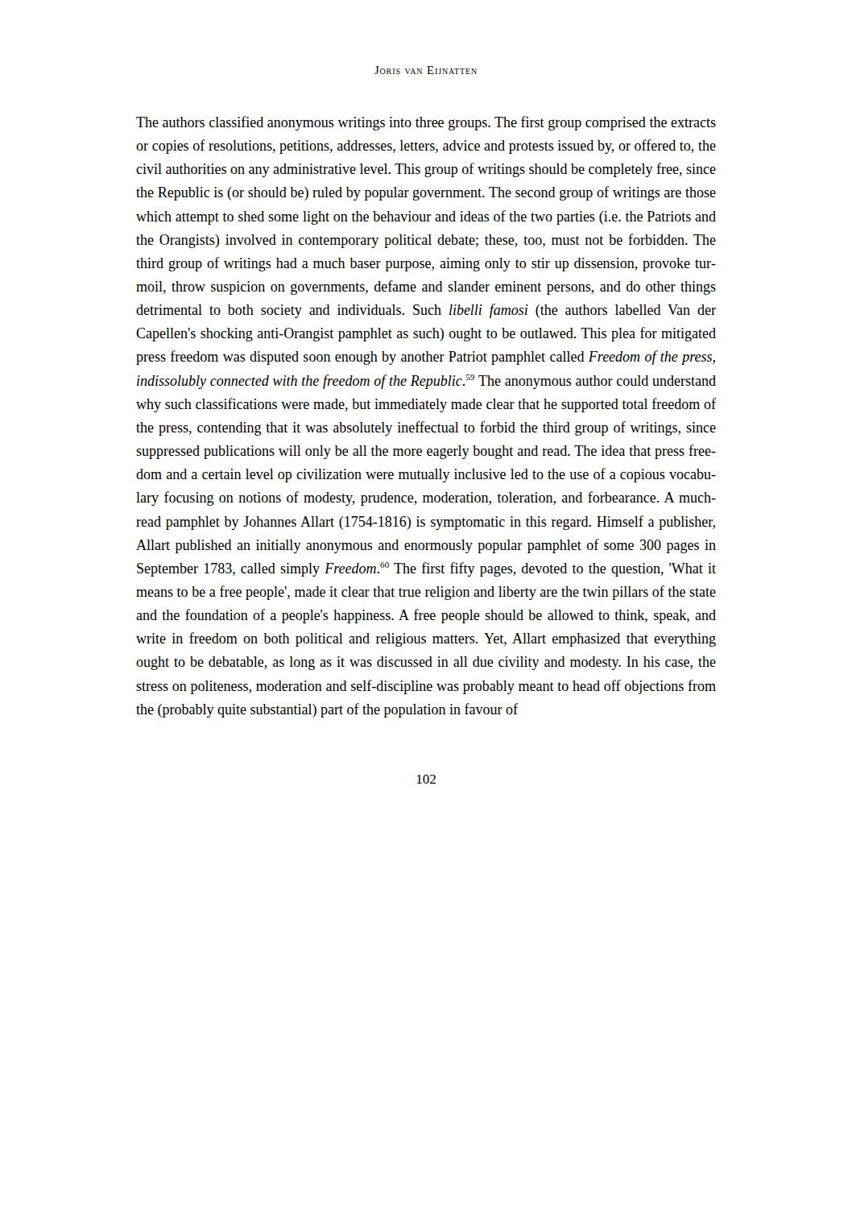Joris van Eijnatten
The authors classified anonymous writings into three groups. The first group comprised the extracts or copies of resolutions, petitions, addresses, letters, advice and protests issued by, or offered to, the civil authorities on any administrative level. This group of writings should be completely free, since the Republic is (or should be) ruled by popular government. The second group of writings are those which attempt to shed some light on the behaviour and ideas of the two parties (i.e. the Patriots and the Orangists) involved in contemporary political debate; these, too, must not be forbidden. The third group of writings had a much baser purpose, aiming only to stir up dissension, provoke turmoil, throw suspicion on governments, defame and slander eminent persons, and do other things detrimental to both society and individuals. Such libelli famosi (the authors labelled Van der Capellen's shocking anti-Orangist pamphlet as such) ought to be outlawed. This plea for mitigated press freedom was disputed soon enough by another Patriot pamphlet called Freedom of the press, indissolubly connected with the freedom of the Republic.59 The anonymous author could understand why such classifications were made, but immediately made clear that he supported total freedom of the press, contending that it was absolutely ineffectual to forbid the third group of writings, since suppressed publications will only be all the more eagerly bought and read. The idea that press freedom and a certain level op civilization were mutually inclusive led to the use of a copious vocabulary focusing on notions of modesty, prudence, moderation, toleration, and forbearance. A much-read pamphlet by Johannes Allart (1754-1816) is symptomatic in this regard. Himself a publisher, Allart published an initially anonymous and enormously popular pamphlet of some 300 pages in September 1783, called simply Freedom.60 The first fifty pages, devoted to the question, 'What it means to be a free people', made it clear that true religion and liberty are the twin pillars of the state and the foundation of a people's happiness. A free people should be allowed to think, speak, and write in freedom on both political and religious matters. Yet, Allart emphasized that everything ought to be debatable, as long as it was discussed in all due civility and modesty. In his case, the stress on politeness, moderation and self-discipline was probably meant to head off objections from the (probably quite substantial) part of the population in favour of
102